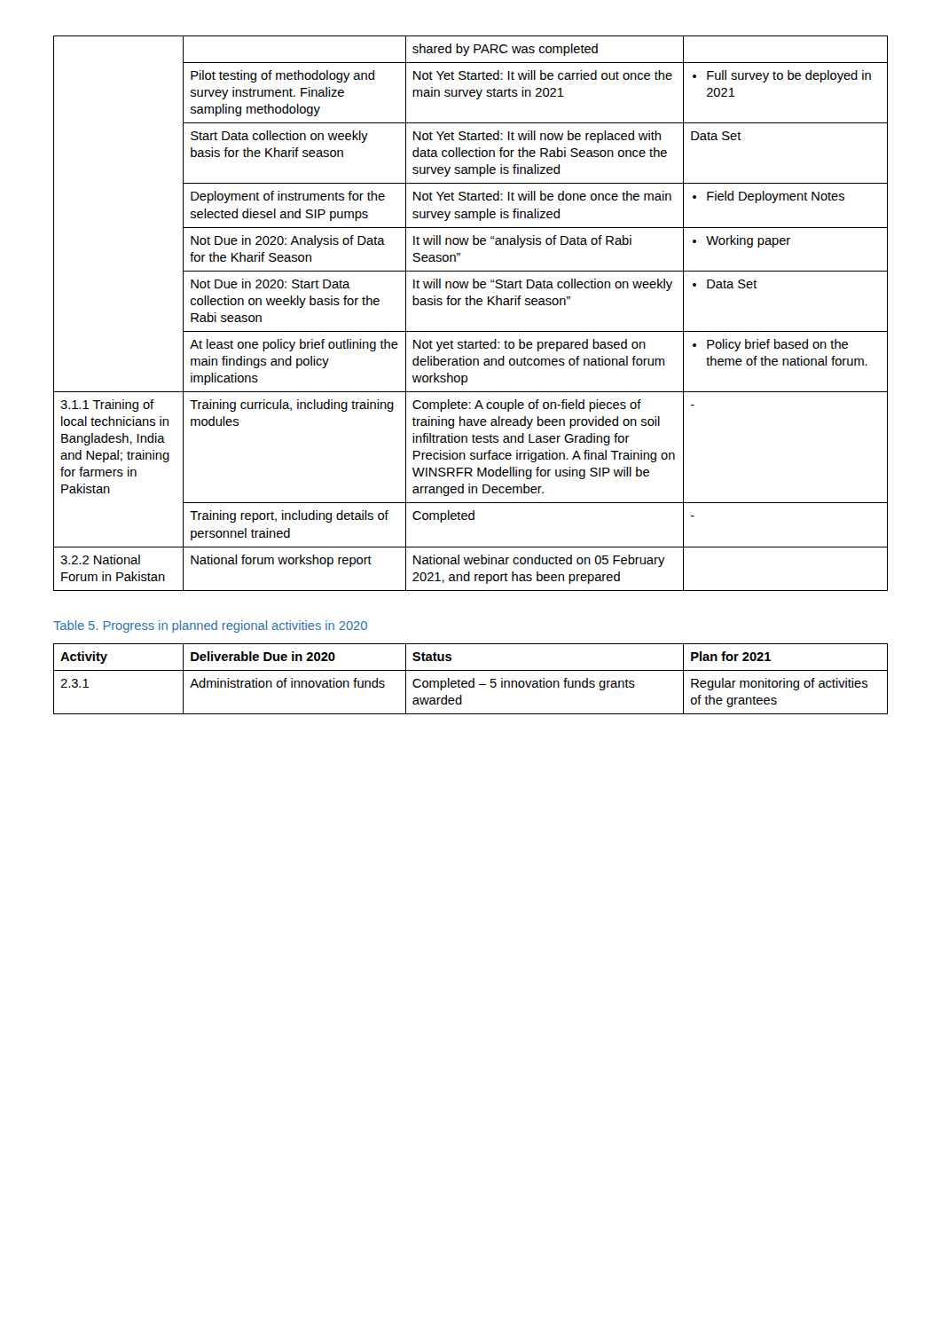| | | shared by PARC was completed | |
| Pilot testing of methodology and survey instrument. Finalize sampling methodology | Not Yet Started: It will be carried out once the main survey starts in 2021 | Full survey to be deployed in 2021 |
| Start Data collection on weekly basis for the Kharif season | Not Yet Started: It will now be replaced with data collection for the Rabi Season once the survey sample is finalized | Data Set |
| Deployment of instruments for the selected diesel and SIP pumps | Not Yet Started: It will be done once the main survey sample is finalized | Field Deployment Notes |
| Not Due in 2020: Analysis of Data for the Kharif Season | It will now be “analysis of Data of Rabi Season” | Working paper |
| Not Due in 2020: Start Data collection on weekly basis for the Rabi season | It will now be “Start Data collection on weekly basis for the Kharif season” | Data Set |
| At least one policy brief outlining the main findings and policy implications | Not yet started: to be prepared based on deliberation and outcomes of national forum workshop | Policy brief based on the theme of the national forum. |
| 3.1.1 Training of local technicians in Bangladesh, India and Nepal; training for farmers in Pakistan | Training curricula, including training modules | Complete: A couple of on-field pieces of training have already been provided on soil infiltration tests and Laser Grading for Precision surface irrigation. A final Training on WINSRFR Modelling for using SIP will be arranged in December. | - |
| Training report, including details of personnel trained | Completed | - |
| 3.2.2 National Forum in Pakistan | National forum workshop report | National webinar conducted on 05 February 2021, and report has been prepared | |
Table 5. Progress in planned regional activities in 2020
| Activity | Deliverable Due in 2020 | Status | Plan for 2021 |
| --- | --- | --- | --- |
| 2.3.1 | Administration of innovation funds | Completed – 5 innovation funds grants awarded | Regular monitoring of activities of the grantees |